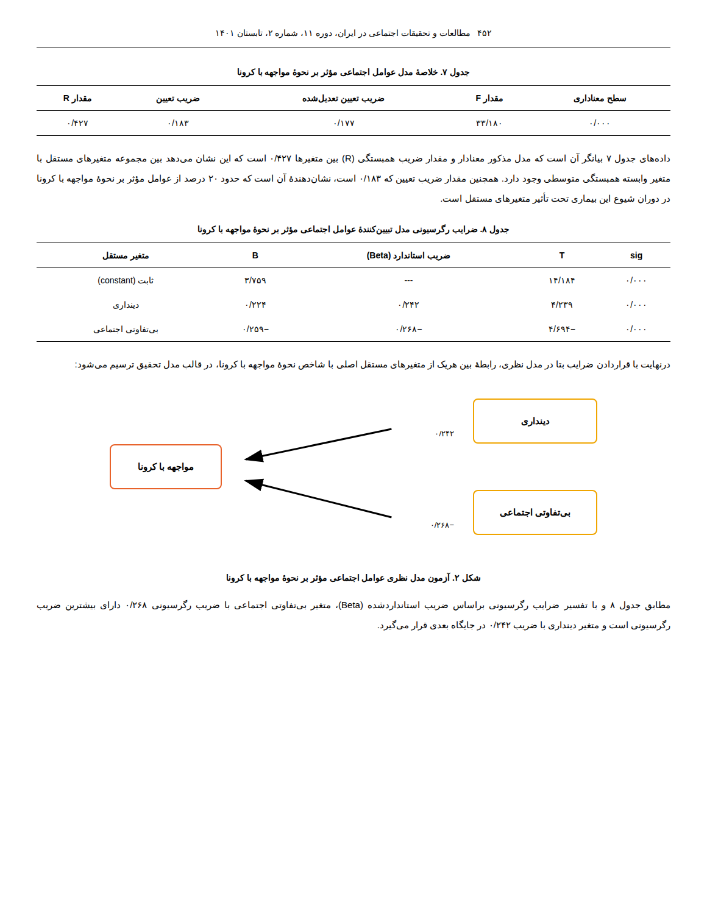۴۵۲ مطالعات و تحقیقات اجتماعی در ایران، دوره ۱۱، شماره ۲، تابستان ۱۴۰۱
جدول ۷. خلاصۀ مدل عوامل اجتماعی مؤثر بر نحوۀ مواجهه با کرونا
| سطح معناداری | مقدار F | ضریب تعیین تعدیل‌شده | ضریب تعیین | مقدار R |
| --- | --- | --- | --- | --- |
| ۰/۰۰۰ | ۳۳/۱۸۰ | ۰/۱۷۷ | ۰/۱۸۳ | ۰/۴۲۷ |
داده‌های جدول ۷ بیانگر آن است که مدل مذکور معنادار و مقدار ضریب همبستگی (R) بین متغیرها ۰/۴۲۷ است که این نشان می‌دهد بین مجموعه متغیرهای مستقل با متغیر وابسته همبستگی متوسطی وجود دارد. همچنین مقدار ضریب تعیین که ۰/۱۸۳ است، نشان‌دهندۀ آن است که حدود ۲۰ درصد از عوامل مؤثر بر نحوۀ مواجهه با کرونا در دوران شیوع این بیماری تحت تأثیر متغیرهای مستقل است.
جدول ۸. ضرایب رگرسیونی مدل تبیین‌کنندۀ عوامل اجتماعی مؤثر بر نحوۀ مواجهه با کرونا
| sig | T | ضریب استاندارد (Beta) | B | متغیر مستقل |
| --- | --- | --- | --- | --- |
| ۰/۰۰۰ | ۱۴/۱۸۴ | --- | ۳/۷۵۹ | ثابت (constant) |
| ۰/۰۰۰ | ۴/۲۳۹ | ۰/۲۴۲ | ۰/۲۲۴ | دینداری |
| ۰/۰۰۰ | −۴/۶۹۴ | −۰/۲۶۸ | −۰/۲۵۹ | بی‌تفاوتی اجتماعی |
درنهایت با قراردادن ضرایب بتا در مدل نظری، رابطۀ بین هریک از متغیرهای مستقل اصلی با شاخص نحوۀ مواجهه با کرونا، در قالب مدل تحقیق ترسیم می‌شود:
دینداری
بی‌تفاوتی اجتماعی
مواجهه با کرونا
۰/۲۴۲
−۰/۲۶۸
شکل ۲. آزمون مدل نظری عوامل اجتماعی مؤثر بر نحوۀ مواجهه با کرونا
مطابق جدول ۸ و با تفسیر ضرایب رگرسیونی براساس ضریب استانداردشده (Beta)، متغیر بی‌تفاوتی اجتماعی با ضریب رگرسیونی ۰/۲۶۸ دارای بیشترین ضریب رگرسیونی است و متغیر دینداری با ضریب ۰/۲۴۲ در جایگاه بعدی قرار می‌گیرد.